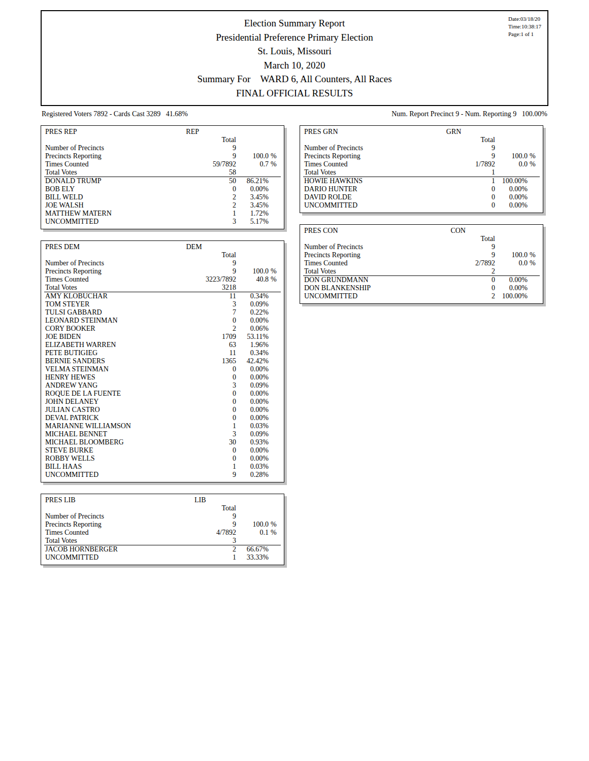Date:03/18/20
Time:10:38:17
Page:1 of 1
Election Summary Report
Presidential Preference Primary Election
St. Louis, Missouri
March 10, 2020
Summary For WARD 6, All Counters, All Races
FINAL OFFICIAL RESULTS
Registered Voters 7892 - Cards Cast 3289 41.68%
Num. Report Precinct 9 - Num. Reporting 9 100.00%
| PRES REP | REP | | |
| | Total | | |
| Number of Precincts | 9 | | |
| Precincts Reporting | 9 | 100.0 | % |
| Times Counted | 59/7892 | 0.7 | % |
| Total Votes | 58 | | |
| DONALD TRUMP | 50 | 86.21% | |
| BOB ELY | 0 | 0.00% | |
| BILL WELD | 2 | 3.45% | |
| JOE WALSH | 2 | 3.45% | |
| MATTHEW MATERN | 1 | 1.72% | |
| UNCOMMITTED | 3 | 5.17% | |
| PRES DEM | DEM | | |
| | Total | | |
| Number of Precincts | 9 | | |
| Precincts Reporting | 9 | 100.0 | % |
| Times Counted | 3223/7892 | 40.8 | % |
| Total Votes | 3218 | | |
| AMY KLOBUCHAR | 11 | 0.34% | |
| TOM STEYER | 3 | 0.09% | |
| TULSI GABBARD | 7 | 0.22% | |
| LEONARD STEINMAN | 0 | 0.00% | |
| CORY BOOKER | 2 | 0.06% | |
| JOE BIDEN | 1709 | 53.11% | |
| ELIZABETH WARREN | 63 | 1.96% | |
| PETE BUTIGIEG | 11 | 0.34% | |
| BERNIE SANDERS | 1365 | 42.42% | |
| VELMA STEINMAN | 0 | 0.00% | |
| HENRY HEWES | 0 | 0.00% | |
| ANDREW YANG | 3 | 0.09% | |
| ROQUE DE LA FUENTE | 0 | 0.00% | |
| JOHN DELANEY | 0 | 0.00% | |
| JULIAN CASTRO | 0 | 0.00% | |
| DEVAL PATRICK | 0 | 0.00% | |
| MARIANNE WILLIAMSON | 1 | 0.03% | |
| MICHAEL BENNET | 3 | 0.09% | |
| MICHAEL BLOOMBERG | 30 | 0.93% | |
| STEVE BURKE | 0 | 0.00% | |
| ROBBY WELLS | 0 | 0.00% | |
| BILL HAAS | 1 | 0.03% | |
| UNCOMMITTED | 9 | 0.28% | |
| PRES LIB | LIB | | |
| | Total | | |
| Number of Precincts | 9 | | |
| Precincts Reporting | 9 | 100.0 | % |
| Times Counted | 4/7892 | 0.1 | % |
| Total Votes | 3 | | |
| JACOB HORNBERGER | 2 | 66.67% | |
| UNCOMMITTED | 1 | 33.33% | |
| PRES GRN | GRN | | |
| | Total | | |
| Number of Precincts | 9 | | |
| Precincts Reporting | 9 | 100.0 | % |
| Times Counted | 1/7892 | 0.0 | % |
| Total Votes | 1 | | |
| HOWIE HAWKINS | 1 | 100.00% | |
| DARIO HUNTER | 0 | 0.00% | |
| DAVID ROLDE | 0 | 0.00% | |
| UNCOMMITTED | 0 | 0.00% | |
| PRES CON | CON | | |
| | Total | | |
| Number of Precincts | 9 | | |
| Precincts Reporting | 9 | 100.0 | % |
| Times Counted | 2/7892 | 0.0 | % |
| Total Votes | 2 | | |
| DON GRUNDMANN | 0 | 0.00% | |
| DON BLANKENSHIP | 0 | 0.00% | |
| UNCOMMITTED | 2 | 100.00% | |